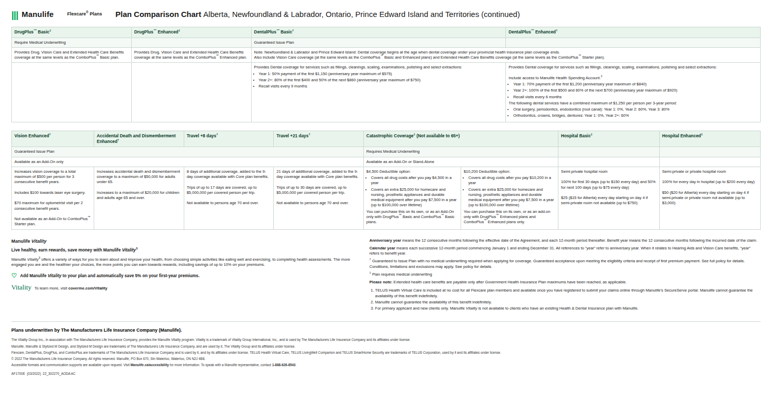||| Manulife
Flexcare® Plans
Plan Comparison Chart Alberta, Newfoundland & Labrador, Ontario, Prince Edward Island and Territories (continued)
| DrugPlus ™ Basic ‡ | DrugPlus ™ Enhanced ‡ | DentalPlus ™ Basic † | DentalPlus ™ Enhanced † |
| --- | --- | --- | --- |
| Require Medical Underwriting | | Guaranteed Issue Plan | |
| Provides Drug, Vision Care and Extended Health Care Benefits coverage at the same levels as the ComboPlus ™ Basic plan. | Provides Drug, Vision Care and Extended Health Care Benefits coverage at the same levels as the ComboPlus ™ Enhanced plan. | Note: Newfoundland & Labrador and Prince Edward Island: Dental coverage begins at the age when dental coverage under your provincial health insurance plan coverage ends. Also include Vision Care coverage (at the same levels as the ComboPlus ™ Basic and Enhanced plans) and Extended Health Care Benefits coverage (at the same levels as the ComboPlus ™ Starter plan). |
| | | Provides Dental coverage for services such as fillings, cleanings, scaling, examinations, polishing and select extractions: Year 1: 50% payment of the first $1,150 (anniversary year maximum of $575) Year 2+: 80% of the first $400 and 50% of the next $860 (anniversary year maximum of $750) Recall visits every 9 months | Provides Dental coverage for services such as fillings, cleanings, scaling, examinations, polishing and select extractions: Include access to Manulife Health Spending Account. 2 Year 1: 70% payment of the first $1,200 (anniversary year maximum of $840) Year 2+: 100% of the first $500 and 60% of the next $700 (anniversary year maximum of $920) Recall visits every 6 months The following dental services have a combined maximum of $1,250 per person per 3-year period: Oral surgery, periodontics, endodontics (root canal): Year 1: 0%, Year 2: 60%, Year 3: 80% Orthodontics, crowns, bridges, dentures: Year 1: 0%, Year 2+: 60% |
| Vision Enhanced † | Accidental Death and Dismemberment Enhanced † | Travel +8 days † | Travel +21 days † | Catastrophic Coverage ‡ (Not available to 65+) | Hospital Basic ‡ | Hospital Enhanced ‡ |
| --- | --- | --- | --- | --- | --- | --- |
| Guaranteed Issue Plan | Requires Medical Underwriting | | |
| Available as an Add-On only | Available as an Add-On or Stand-Alone | | |
| Increases vision coverage to a total maximum of $500 per person for 3 consecutive benefit years. Includes $100 towards laser eye surgery. $70 maximum for optometrist visit per 2 consecutive benefit years. Not available as an Add-On to ComboPlus ™ Starter plan. | Increases accidental death and dismemberment coverage to a maximum of $50,000 for adults under 65. Increases to a maximum of $20,000 for children and adults age 65 and over. | 8 days of additional coverage, added to the 9-day coverage available with Core plan benefits. Trips of up to 17 days are covered, up to $5,000,000 per covered person per trip. Not available to persons age 70 and over. | 21 days of additional coverage, added to the 9-day coverage available with Core plan benefits. Trips of up to 30 days are covered, up to $5,000,000 per covered person per trip. Not available to persons age 70 and over. | $4,500 Deductible option: Covers all drug costs after you pay $4,500 in a year Covers an extra $25,000 for homecare and nursing, prosthetic appliances and durable medical equipment after you pay $7,500 in a year (up to $100,000 over lifetime) You can purchase this on its own, or as an Add-On only with DrugPlus ™ Basic and ComboPlus ™ Basic plans. | $10,200 Deductible option: Covers all drug costs after you pay $10,200 in a year Covers an extra $25,000 for homecare and nursing, prosthetic appliances and durable medical equipment after you pay $7,500 in a year (up to $100,000 over lifetime) You can purchase this on its own, or as an add-on only with DrugPlus ™ Enhanced plans and ComboPlus ™ Enhanced plans only. | Semi-private hospital room 100% for first 30 days (up to $150 every day) and 50% for next 100 days (up to $75 every day) $25 ($15 for Alberta) every day starting on day 4 if semi-private room not available (up to $750) | Semi-private or private hospital room 100% for every day in hospital (up to $200 every day) $50 ($20 for Alberta) every day starting on day 4 if semi-private or private room not available (up to $3,000) |
Manulife Vitality
Live healthy, earn rewards, save money with Manulife Vitality3
Manulife Vitality3 offers a variety of ways for you to learn about and improve your health, from choosing simple activities like eating well and exercising, to completing health assessments. The more engaged you are and the healthier your choices, the more points you can earn towards rewards, including savings of up to 10% on your premiums.
♡ Add Manulife Vitality to your plan and automatically save 5% on your first-year premiums.
Vitality To learn more, visit coverme.com/Vitality
Anniversary year means the 12 consecutive months following the effective date of the Agreement, and each 12-month period thereafter. Benefit year means the 12 consecutive months following the incurred date of the claim.
Calendar year means each successive 12-month period commencing January 1 and ending December 31. All references to “year” refer to anniversary year. When it relates to Hearing Aids and Vision Care benefits, “year” refers to benefit year.
† Guaranteed to Issue Plan with no medical underwriting required when applying for coverage. Guaranteed acceptance upon meeting the eligibility criteria and receipt of first premium payment. See full policy for details. Conditions, limitations and exclusions may apply. See policy for details.
‡ Plan requires medical underwriting
Please note: Extended health care benefits are payable only after Government Health Insurance Plan maximums have been reached, as applicable.
TELUS Health Virtual Care is included at no cost for all Flexcare plan members and available once you have registered to submit your claims online through Manulife’s SecureServe portal. Manulife cannot guarantee the availability of this benefit indefinitely.
Manulife cannot guarantee the availability of this benefit indefinitely.
For primary applicant and new clients only. Manulife Vitality is not available to clients who have an existing Health & Dental Insurance plan with Manulife.
Plans underwritten by The Manufacturers Life Insurance Company (Manulife).
The Vitality Group Inc., in association with The Manufacturers Life Insurance Company, provides the Manulife Vitality program. Vitality is a trademark of Vitality Group International, Inc., and is used by The Manufacturers Life Insurance Company and its affiliates under license.
Manulife, Manulife & Stylized M Design, and Stylized M Design are trademarks of The Manufacturers Life Insurance Company, and are used by it, The Vitality Group and its affiliates under license.
Flexcare, DentalPlus, DrugPlus, and ComboPlus are trademarks of The Manufacturers Life Insurance Company and is used by it, and by its affiliates under license. TELUS Health Virtual Care, TELUS LivingWell Companion and TELUS SmartHome Security are trademarks of TELUS Corporation, used by it and its affiliates under license.
© 2022 The Manufacturers Life Insurance Company. All rights reserved. Manulife, PO Box 670, Stn Waterloo, Waterloo, ON N2J 4B8.
Accessible formats and communication supports are available upon request. Visit Manulife.ca/accessibility for more information. To speak with a Manulife representative, contact 1-888-626-8543.
AF1700E (03/2022) 22_302270_AODA AC